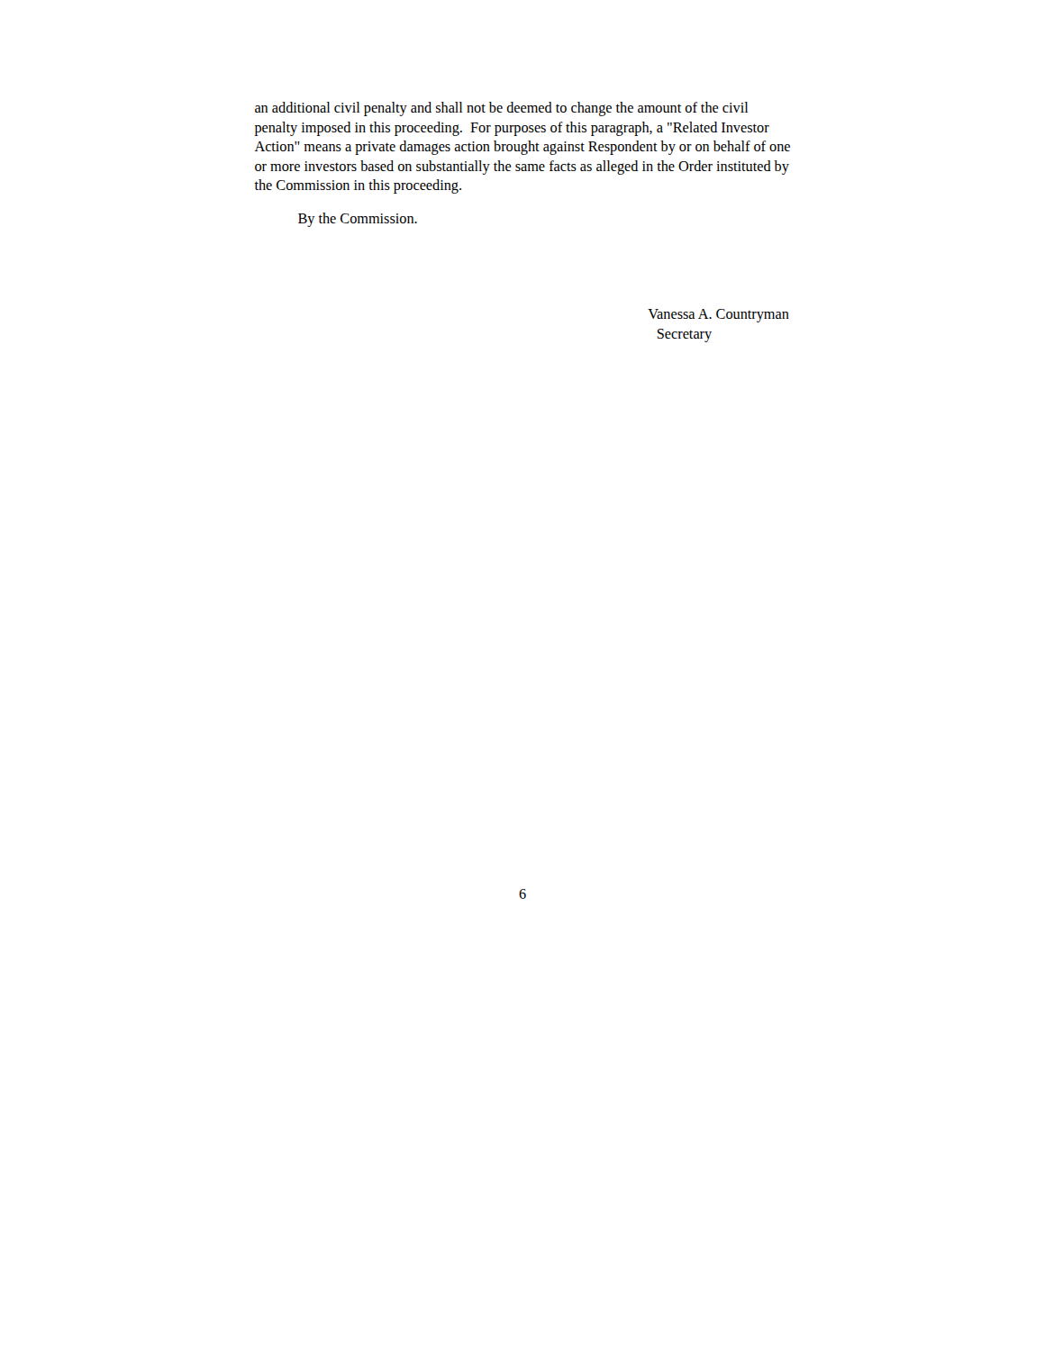an additional civil penalty and shall not be deemed to change the amount of the civil penalty imposed in this proceeding. For purposes of this paragraph, a "Related Investor Action" means a private damages action brought against Respondent by or on behalf of one or more investors based on substantially the same facts as alleged in the Order instituted by the Commission in this proceeding.
By the Commission.
Vanessa A. Countryman Secretary
6